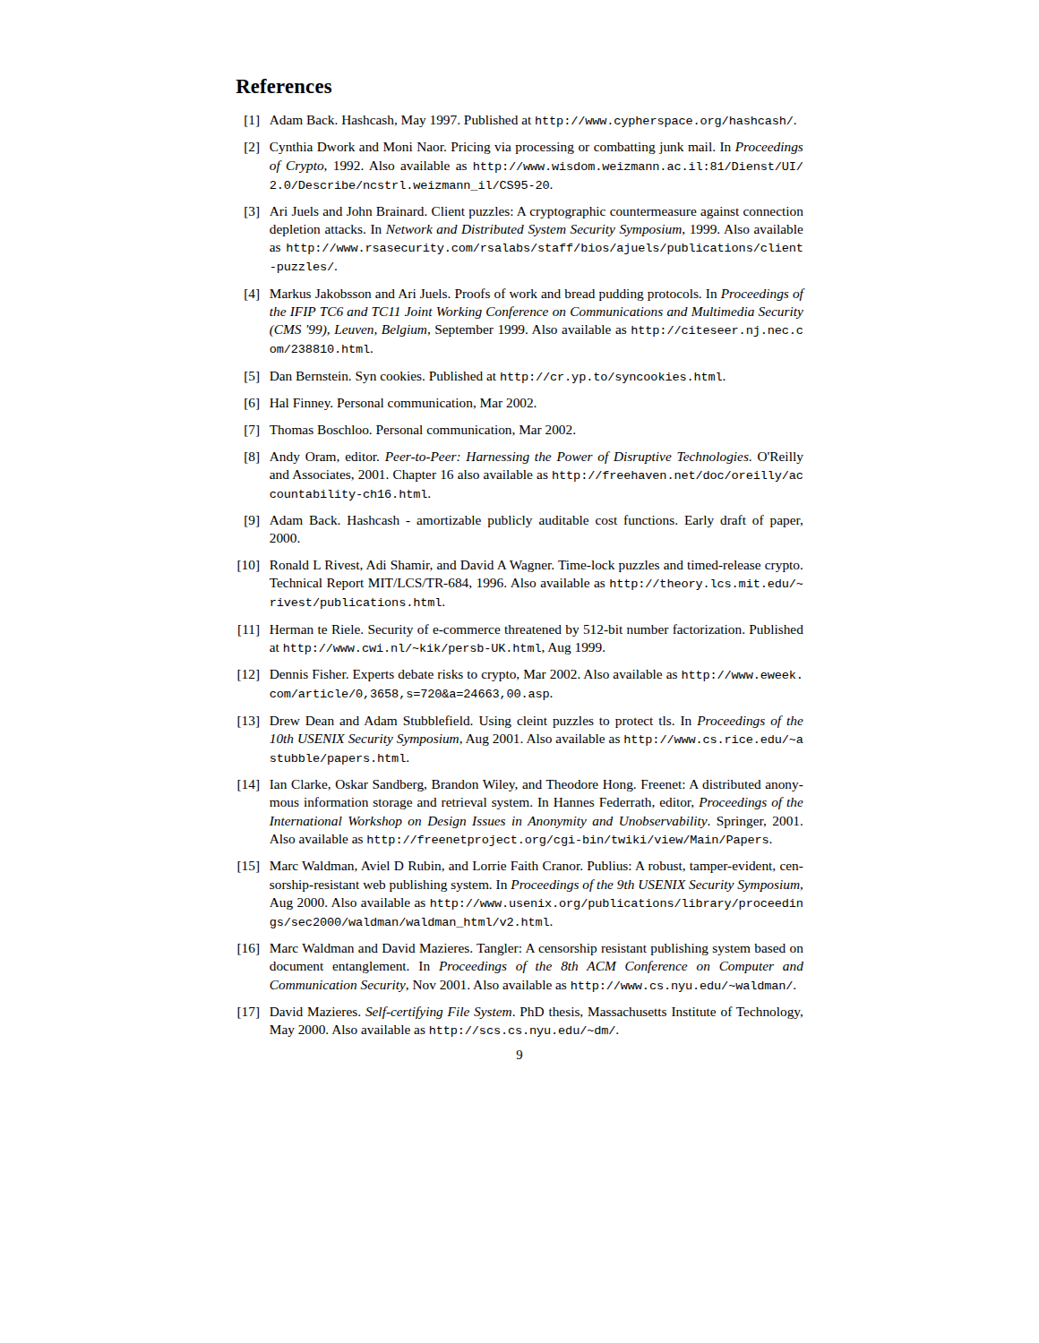References
[1] Adam Back. Hashcash, May 1997. Published at http://www.cypherspace.org/hashcash/.
[2] Cynthia Dwork and Moni Naor. Pricing via processing or combatting junk mail. In Proceedings of Crypto, 1992. Also available as http://www.wisdom.weizmann.ac.il:81/Dienst/UI/2.0/Describe/ncstrl.weizmann_il/CS95-20.
[3] Ari Juels and John Brainard. Client puzzles: A cryptographic countermeasure against connection depletion attacks. In Network and Distributed System Security Symposium, 1999. Also available as http://www.rsasecurity.com/rsalabs/staff/bios/ajuels/publications/client-puzzles/.
[4] Markus Jakobsson and Ari Juels. Proofs of work and bread pudding protocols. In Proceedings of the IFIP TC6 and TC11 Joint Working Conference on Communications and Multimedia Security (CMS '99), Leuven, Belgium, September 1999. Also available as http://citeseer.nj.nec.com/238810.html.
[5] Dan Bernstein. Syn cookies. Published at http://cr.yp.to/syncookies.html.
[6] Hal Finney. Personal communication, Mar 2002.
[7] Thomas Boschloo. Personal communication, Mar 2002.
[8] Andy Oram, editor. Peer-to-Peer: Harnessing the Power of Disruptive Technologies. O'Reilly and Associates, 2001. Chapter 16 also available as http://freehaven.net/doc/oreilly/accountability-ch16.html.
[9] Adam Back. Hashcash - amortizable publicly auditable cost functions. Early draft of paper, 2000.
[10] Ronald L Rivest, Adi Shamir, and David A Wagner. Time-lock puzzles and timed-release crypto. Technical Report MIT/LCS/TR-684, 1996. Also available as http://theory.lcs.mit.edu/~rivest/publications.html.
[11] Herman te Riele. Security of e-commerce threatened by 512-bit number factorization. Published at http://www.cwi.nl/~kik/persb-UK.html, Aug 1999.
[12] Dennis Fisher. Experts debate risks to crypto, Mar 2002. Also available as http://www.eweek.com/article/0,3658,s=720&a=24663,00.asp.
[13] Drew Dean and Adam Stubblefield. Using cleint puzzles to protect tls. In Proceedings of the 10th USENIX Security Symposium, Aug 2001. Also available as http://www.cs.rice.edu/~astubble/papers.html.
[14] Ian Clarke, Oskar Sandberg, Brandon Wiley, and Theodore Hong. Freenet: A distributed anonymous information storage and retrieval system. In Hannes Federrath, editor, Proceedings of the International Workshop on Design Issues in Anonymity and Unobservability. Springer, 2001. Also available as http://freenetproject.org/cgi-bin/twiki/view/Main/Papers.
[15] Marc Waldman, Aviel D Rubin, and Lorrie Faith Cranor. Publius: A robust, tamper-evident, censorship-resistant web publishing system. In Proceedings of the 9th USENIX Security Symposium, Aug 2000. Also available as http://www.usenix.org/publications/library/proceedings/sec2000/waldman/waldman_html/v2.html.
[16] Marc Waldman and David Mazieres. Tangler: A censorship resistant publishing system based on document entanglement. In Proceedings of the 8th ACM Conference on Computer and Communication Security, Nov 2001. Also available as http://www.cs.nyu.edu/~waldman/.
[17] David Mazieres. Self-certifying File System. PhD thesis, Massachusetts Institute of Technology, May 2000. Also available as http://scs.cs.nyu.edu/~dm/.
9